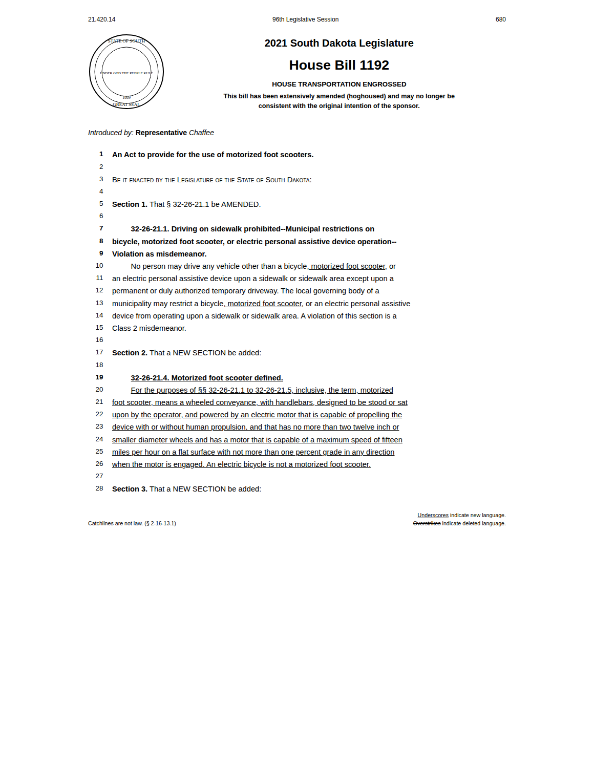21.420.14 96th Legislative Session 680
2021 South Dakota Legislature
House Bill 1192
HOUSE TRANSPORTATION ENGROSSED
This bill has been extensively amended (hoghoused) and may no longer be
consistent with the original intention of the sponsor.
Introduced by: Representative Chaffee
An Act to provide for the use of motorized foot scooters.
Be it enacted by the Legislature of the State of South Dakota:
Section 1. That § 32-26-21.1 be AMENDED.
32-26-21.1. Driving on sidewalk prohibited--Municipal restrictions on
bicycle, motorized foot scooter, or electric personal assistive device operation--
Violation as misdemeanor.
No person may drive any vehicle other than a bicycle, motorized foot scooter, or
an electric personal assistive device upon a sidewalk or sidewalk area except upon a
permanent or duly authorized temporary driveway. The local governing body of a
municipality may restrict a bicycle, motorized foot scooter, or an electric personal assistive
device from operating upon a sidewalk or sidewalk area. A violation of this section is a
Class 2 misdemeanor.
Section 2. That a NEW SECTION be added:
32-26-21.4. Motorized foot scooter defined.
For the purposes of §§ 32-26-21.1 to 32-26-21.5, inclusive, the term, motorized
foot scooter, means a wheeled conveyance, with handlebars, designed to be stood or sat
upon by the operator, and powered by an electric motor that is capable of propelling the
device with or without human propulsion, and that has no more than two twelve inch or
smaller diameter wheels and has a motor that is capable of a maximum speed of fifteen
miles per hour on a flat surface with not more than one percent grade in any direction
when the motor is engaged. An electric bicycle is not a motorized foot scooter.
Section 3. That a NEW SECTION be added:
Catchlines are not law. (§ 2-16-13.1)
Underscores indicate new language.
Overstrikes indicate deleted language.